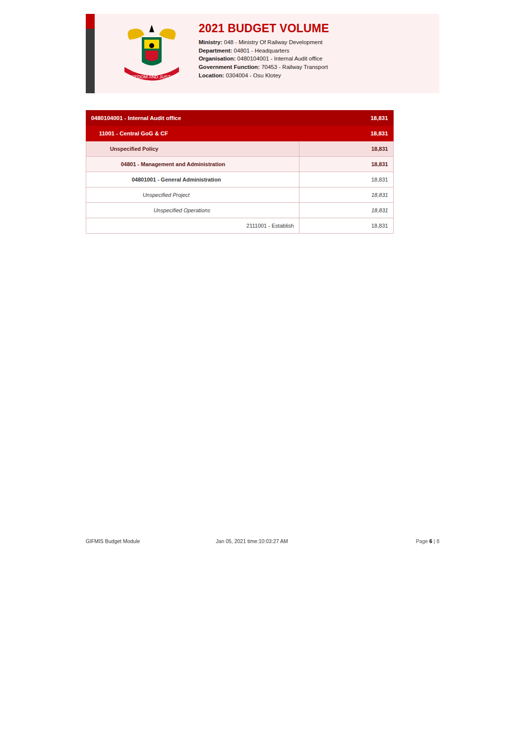2021 BUDGET VOLUME
Ministry: 048 - Ministry Of Railway Development
Department: 04801 - Headquarters
Organisation: 0480104001 - Internal Audit office
Government Function: 70453 - Railway Transport
Location: 0304004 - Osu Klotey
| 0480104001 - Internal Audit office | 18,831 |
| 11001 - Central GoG & CF | 18,831 |
| Unspecified Policy | 18,831 |
| 04801 - Management and Administration | 18,831 |
| 04801001 - General Administration | 18,831 |
| Unspecified Project | 18,831 |
| Unspecified Operations | 18,831 |
| 2111001 - Establish | 18,831 |
GIFMIS Budget Module Jan 05, 2021 time:10:03:27 AM Page 6 | 8